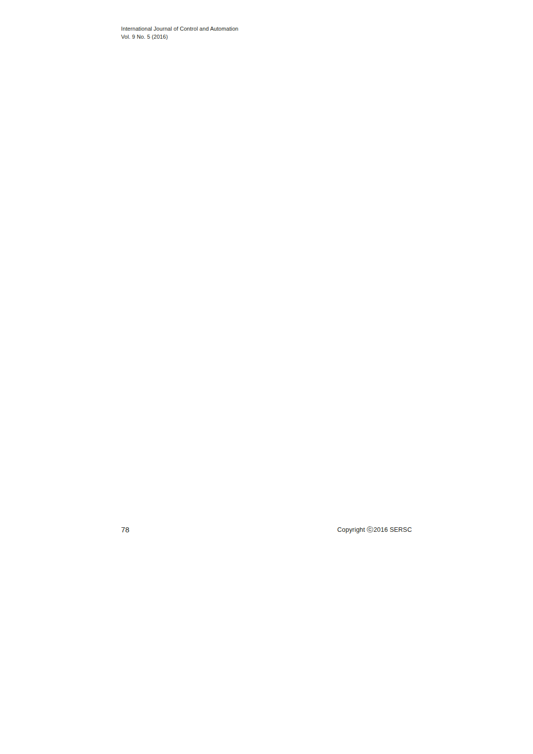International Journal of Control and Automation Vol. 9 No. 5 (2016)
78 Copyright ⓒ2016 SERSC